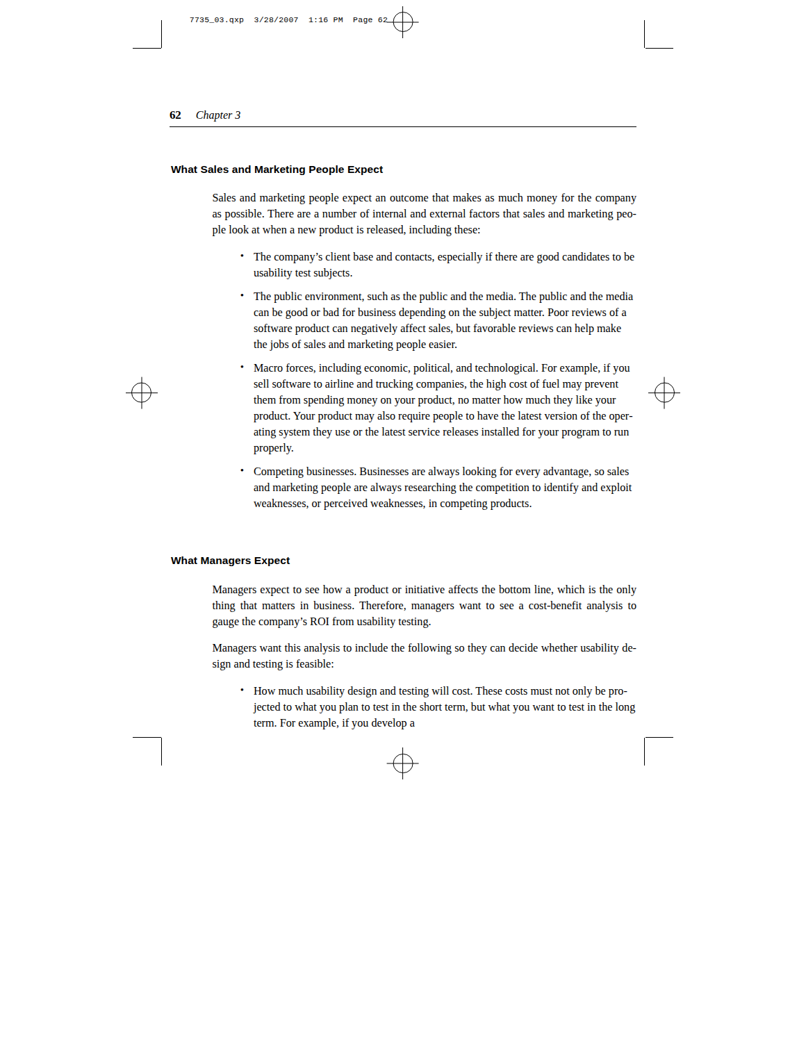7735_03.qxp 3/28/2007 1:16 PM Page 62
62 Chapter 3
What Sales and Marketing People Expect
Sales and marketing people expect an outcome that makes as much money for the company as possible. There are a number of internal and external factors that sales and marketing people look at when a new product is released, including these:
The company’s client base and contacts, especially if there are good candidates to be usability test subjects.
The public environment, such as the public and the media. The public and the media can be good or bad for business depending on the subject matter. Poor reviews of a software product can negatively affect sales, but favorable reviews can help make the jobs of sales and marketing people easier.
Macro forces, including economic, political, and technological. For example, if you sell software to airline and trucking companies, the high cost of fuel may prevent them from spending money on your product, no matter how much they like your product. Your product may also require people to have the latest version of the operating system they use or the latest service releases installed for your program to run properly.
Competing businesses. Businesses are always looking for every advantage, so sales and marketing people are always researching the competition to identify and exploit weaknesses, or perceived weaknesses, in competing products.
What Managers Expect
Managers expect to see how a product or initiative affects the bottom line, which is the only thing that matters in business. Therefore, managers want to see a cost-benefit analysis to gauge the company’s ROI from usability testing.
Managers want this analysis to include the following so they can decide whether usability design and testing is feasible:
How much usability design and testing will cost. These costs must not only be projected to what you plan to test in the short term, but what you want to test in the long term. For example, if you develop a